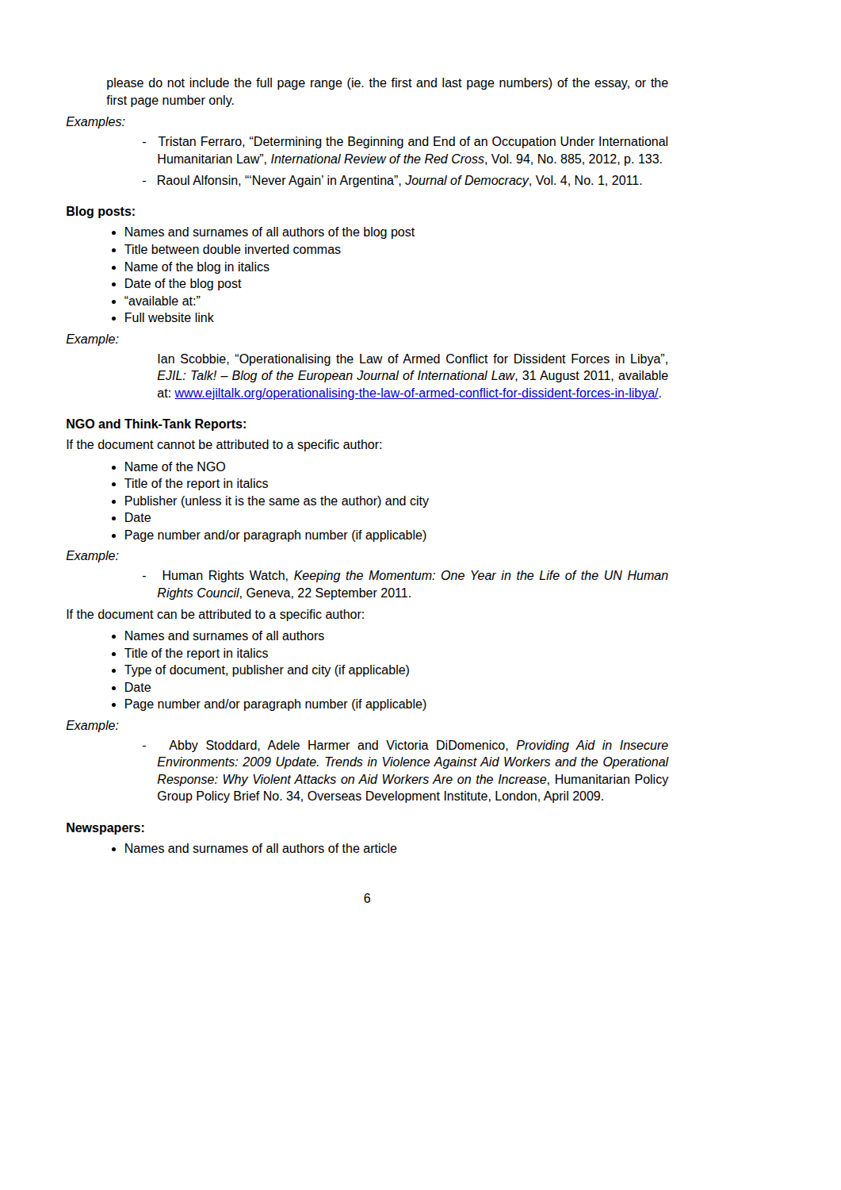please do not include the full page range (ie. the first and last page numbers) of the essay, or the first page number only.
Examples:
- Tristan Ferraro, “Determining the Beginning and End of an Occupation Under International Humanitarian Law”, International Review of the Red Cross, Vol. 94, No. 885, 2012, p. 133.
- Raoul Alfonsin, “‘Never Again’ in Argentina”, Journal of Democracy, Vol. 4, No. 1, 2011.
Blog posts:
Names and surnames of all authors of the blog post
Title between double inverted commas
Name of the blog in italics
Date of the blog post
“available at:”
Full website link
Example:
Ian Scobbie, “Operationalising the Law of Armed Conflict for Dissident Forces in Libya”, EJIL: Talk! – Blog of the European Journal of International Law, 31 August 2011, available at: www.ejiltalk.org/operationalising-the-law-of-armed-conflict-for-dissident-forces-in-libya/.
NGO and Think-Tank Reports:
If the document cannot be attributed to a specific author:
Name of the NGO
Title of the report in italics
Publisher (unless it is the same as the author) and city
Date
Page number and/or paragraph number (if applicable)
Example:
- Human Rights Watch, Keeping the Momentum: One Year in the Life of the UN Human Rights Council, Geneva, 22 September 2011.
If the document can be attributed to a specific author:
Names and surnames of all authors
Title of the report in italics
Type of document, publisher and city (if applicable)
Date
Page number and/or paragraph number (if applicable)
Example:
- Abby Stoddard, Adele Harmer and Victoria DiDomenico, Providing Aid in Insecure Environments: 2009 Update. Trends in Violence Against Aid Workers and the Operational Response: Why Violent Attacks on Aid Workers Are on the Increase, Humanitarian Policy Group Policy Brief No. 34, Overseas Development Institute, London, April 2009.
Newspapers:
Names and surnames of all authors of the article
6